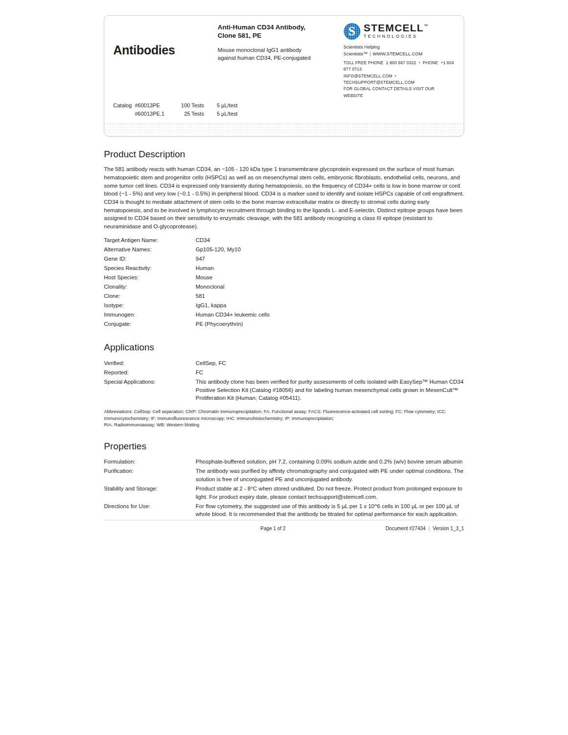Antibodies
Anti-Human CD34 Antibody,
Clone 581, PE
Mouse monoclonal IgG1 antibody
against human CD34, PE-conjugated
S
STEMCELL™
TECHNOLOGIES
Scientists Helping Scientists™|WWW.STEMCELL.COM
TOLL FREE PHONE 1 800 667 0322 • PHONE +1 604 877 0713
INFO@STEMCELL.COM • TECHSUPPORT@STEMCELL.COM
FOR GLOBAL CONTACT DETAILS VISIT OUR WEBSITE
| Catalog | #60013PE | 100 Tests | 5 µL/test |
| | #60013PE.1 | 25 Tests | 5 µL/test |
Product Description
The 581 antibody reacts with human CD34, an ~105 - 120 kDa type 1 transmembrane glycoprotein expressed on the surface of most human hematopoietic stem and progenitor cells (HSPCs) as well as on mesenchymal stem cells, embryonic fibroblasts, endothelial cells, neurons, and some tumor cell lines. CD34 is expressed only transiently during hematopoiesis, so the frequency of CD34+ cells is low in bone marrow or cord blood (~1 - 5%) and very low (~0.1 - 0.5%) in peripheral blood. CD34 is a marker used to identify and isolate HSPCs capable of cell engraftment. CD34 is thought to mediate attachment of stem cells to the bone marrow extracellular matrix or directly to stromal cells during early hematopoiesis, and to be involved in lymphocyte recruitment through binding to the ligands L- and E-selectin. Distinct epitope groups have been assigned to CD34 based on their sensitivity to enzymatic cleavage, with the 581 antibody recognizing a class III epitope (resistant to neuraminidase and O-glycoprotease).
| Target Antigen Name: | CD34 |
| Alternative Names: | Gp105-120, My10 |
| Gene ID: | 947 |
| Species Reactivity: | Human |
| Host Species: | Mouse |
| Clonality: | Monoclonal |
| Clone: | 581 |
| Isotype: | IgG1, kappa |
| Immunogen: | Human CD34+ leukemic cells |
| Conjugate: | PE (Phycoerythrin) |
Applications
| Verified: | CellSep, FC |
| Reported: | FC |
| Special Applications: | This antibody clone has been verified for purity assessments of cells isolated with EasySep™ Human CD34 Positive Selection Kit (Catalog #18056) and for labeling human mesenchymal cells grown in MesenCult™ Proliferation Kit (Human; Catalog #05411). |
Abbreviations: CellSep: Cell separation; ChIP: Chromatin immunoprecipitation; FA: Functional assay; FACS: Fluorescence-activated cell sorting; FC: Flow cytometry; ICC: Immunocytochemistry; IF: Immunofluorescence microscopy; IHC: Immunohistochemistry; IP: Immunoprecipitation;
RIA: Radioimmunoassay; WB: Western blotting
Properties
| Formulation: | Phosphate-buffered solution, pH 7.2, containing 0.09% sodium azide and 0.2% (w/v) bovine serum albumin |
| Purification: | The antibody was purified by affinity chromatography and conjugated with PE under optimal conditions. The solution is free of unconjugated PE and unconjugated antibody. |
| Stability and Storage: | Product stable at 2 - 8°C when stored undiluted. Do not freeze. Protect product from prolonged exposure to light. For product expiry date, please contact techsupport@stemcell.com. |
| Directions for Use: | For flow cytometry, the suggested use of this antibody is 5 µL per 1 x 10^6 cells in 100 µL or per 100 µL of whole blood. It is recommended that the antibody be titrated for optimal performance for each application. |
Page 1 of 2
Document #27434|Version 1_3_1